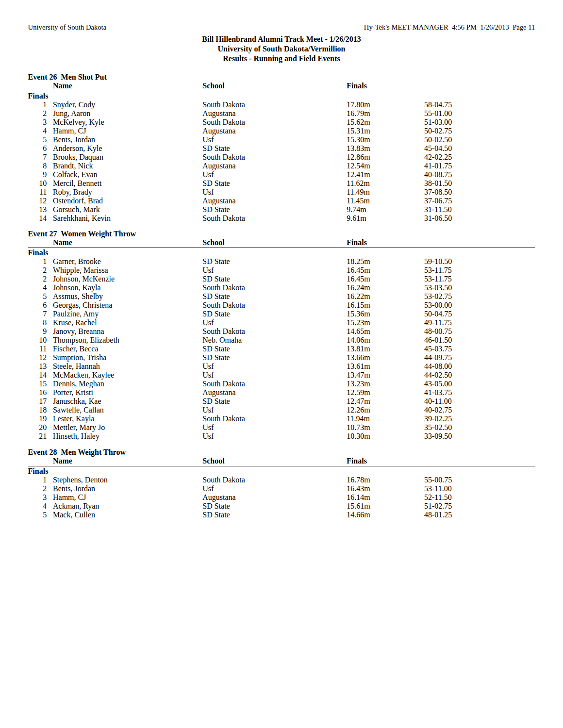University of South Dakota Hy-Tek's MEET MANAGER 4:56 PM 1/26/2013 Page 11
Bill Hillenbrand Alumni Track Meet - 1/26/2013
University of South Dakota/Vermillion
Results - Running and Field Events
Event 26 Men Shot Put
| | Name | School | Finals | |
| --- | --- | --- | --- | --- |
| Finals |
| 1 | Snyder, Cody | South Dakota | 17.80m | 58-04.75 |
| 2 | Jung, Aaron | Augustana | 16.79m | 55-01.00 |
| 3 | McKelvey, Kyle | South Dakota | 15.62m | 51-03.00 |
| 4 | Hamm, CJ | Augustana | 15.31m | 50-02.75 |
| 5 | Bents, Jordan | Usf | 15.30m | 50-02.50 |
| 6 | Anderson, Kyle | SD State | 13.83m | 45-04.50 |
| 7 | Brooks, Daquan | South Dakota | 12.86m | 42-02.25 |
| 8 | Brandt, Nick | Augustana | 12.54m | 41-01.75 |
| 9 | Colfack, Evan | Usf | 12.41m | 40-08.75 |
| 10 | Mercil, Bennett | SD State | 11.62m | 38-01.50 |
| 11 | Roby, Brady | Usf | 11.49m | 37-08.50 |
| 12 | Ostendorf, Brad | Augustana | 11.45m | 37-06.75 |
| 13 | Gorsuch, Mark | SD State | 9.74m | 31-11.50 |
| 14 | Sarehkhani, Kevin | South Dakota | 9.61m | 31-06.50 |
Event 27 Women Weight Throw
| | Name | School | Finals | |
| --- | --- | --- | --- | --- |
| Finals |
| 1 | Garner, Brooke | SD State | 18.25m | 59-10.50 |
| 2 | Whipple, Marissa | Usf | 16.45m | 53-11.75 |
| 2 | Johnson, McKenzie | SD State | 16.45m | 53-11.75 |
| 4 | Johnson, Kayla | South Dakota | 16.24m | 53-03.50 |
| 5 | Assmus, Shelby | SD State | 16.22m | 53-02.75 |
| 6 | Georgas, Christena | South Dakota | 16.15m | 53-00.00 |
| 7 | Paulzine, Amy | SD State | 15.36m | 50-04.75 |
| 8 | Kruse, Rachel | Usf | 15.23m | 49-11.75 |
| 9 | Janovy, Breanna | South Dakota | 14.65m | 48-00.75 |
| 10 | Thompson, Elizabeth | Neb. Omaha | 14.06m | 46-01.50 |
| 11 | Fischer, Becca | SD State | 13.81m | 45-03.75 |
| 12 | Sumption, Trisha | SD State | 13.66m | 44-09.75 |
| 13 | Steele, Hannah | Usf | 13.61m | 44-08.00 |
| 14 | McMacken, Kaylee | Usf | 13.47m | 44-02.50 |
| 15 | Dennis, Meghan | South Dakota | 13.23m | 43-05.00 |
| 16 | Porter, Kristi | Augustana | 12.59m | 41-03.75 |
| 17 | Januschka, Kae | SD State | 12.47m | 40-11.00 |
| 18 | Sawtelle, Callan | Usf | 12.26m | 40-02.75 |
| 19 | Lester, Kayla | South Dakota | 11.94m | 39-02.25 |
| 20 | Mettler, Mary Jo | Usf | 10.73m | 35-02.50 |
| 21 | Hinseth, Haley | Usf | 10.30m | 33-09.50 |
Event 28 Men Weight Throw
| | Name | School | Finals | |
| --- | --- | --- | --- | --- |
| Finals |
| 1 | Stephens, Denton | South Dakota | 16.78m | 55-00.75 |
| 2 | Bents, Jordan | Usf | 16.43m | 53-11.00 |
| 3 | Hamm, CJ | Augustana | 16.14m | 52-11.50 |
| 4 | Ackman, Ryan | SD State | 15.61m | 51-02.75 |
| 5 | Mack, Cullen | SD State | 14.66m | 48-01.25 |